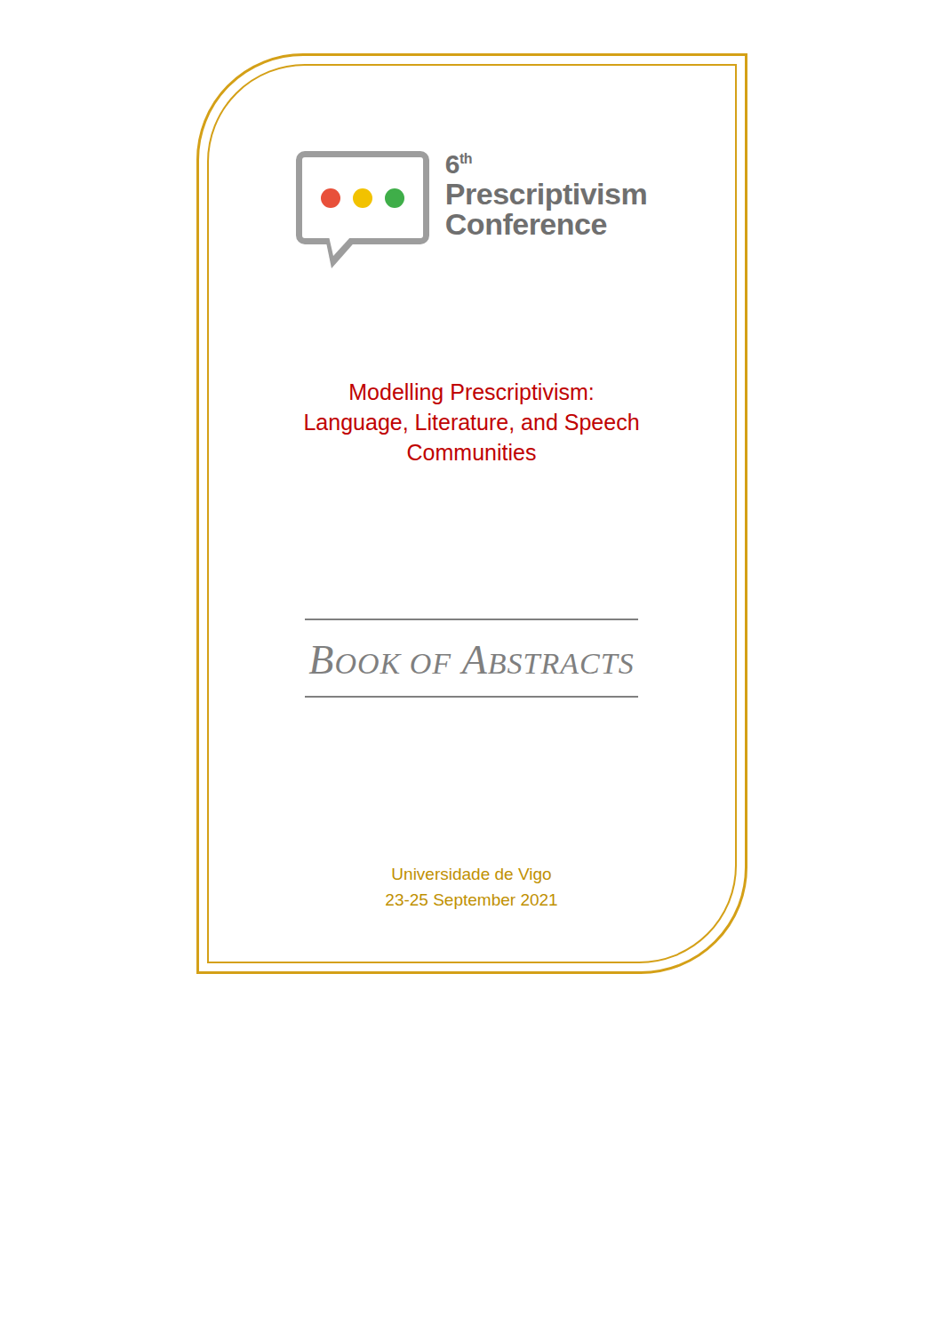6th Prescriptivism Conference
Modelling Prescriptivism:
Language, Literature, and Speech Communities
BOOK OF ABSTRACTS
Universidade de Vigo
23-25 September 2021